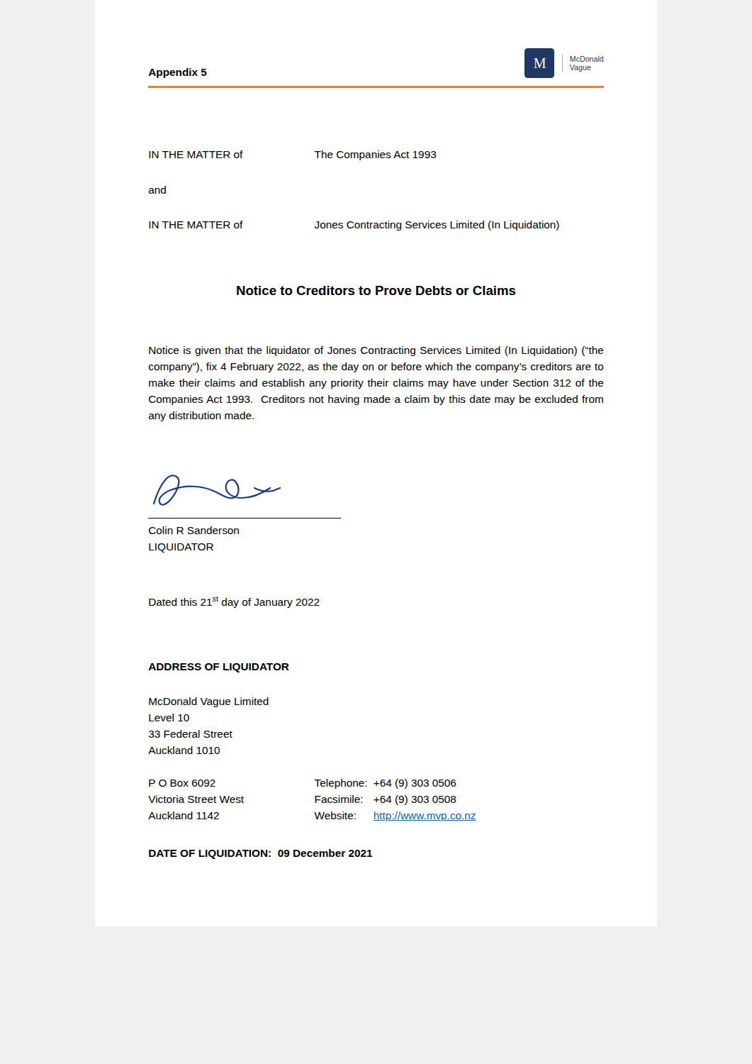Appendix 5
M
McDonald Vague
IN THE MATTER of
The Companies Act 1993
and
IN THE MATTER of
Jones Contracting Services Limited (In Liquidation)
Notice to Creditors to Prove Debts or Claims
Notice is given that the liquidator of Jones Contracting Services Limited (In Liquidation) (“the company”), fix 4 February 2022, as the day on or before which the company’s creditors are to make their claims and establish any priority their claims may have under Section 312 of the Companies Act 1993. Creditors not having made a claim by this date may be excluded from any distribution made.
Colin R Sanderson
LIQUIDATOR
Dated this 21st day of January 2022
ADDRESS OF LIQUIDATOR
McDonald Vague Limited
Level 10
33 Federal Street
Auckland 1010
P O Box 6092
Telephone:
+64 (9) 303 0506
Victoria Street West
Facsimile:
+64 (9) 303 0508
Auckland 1142
Website:
http://www.mvp.co.nz
DATE OF LIQUIDATION: 09 December 2021